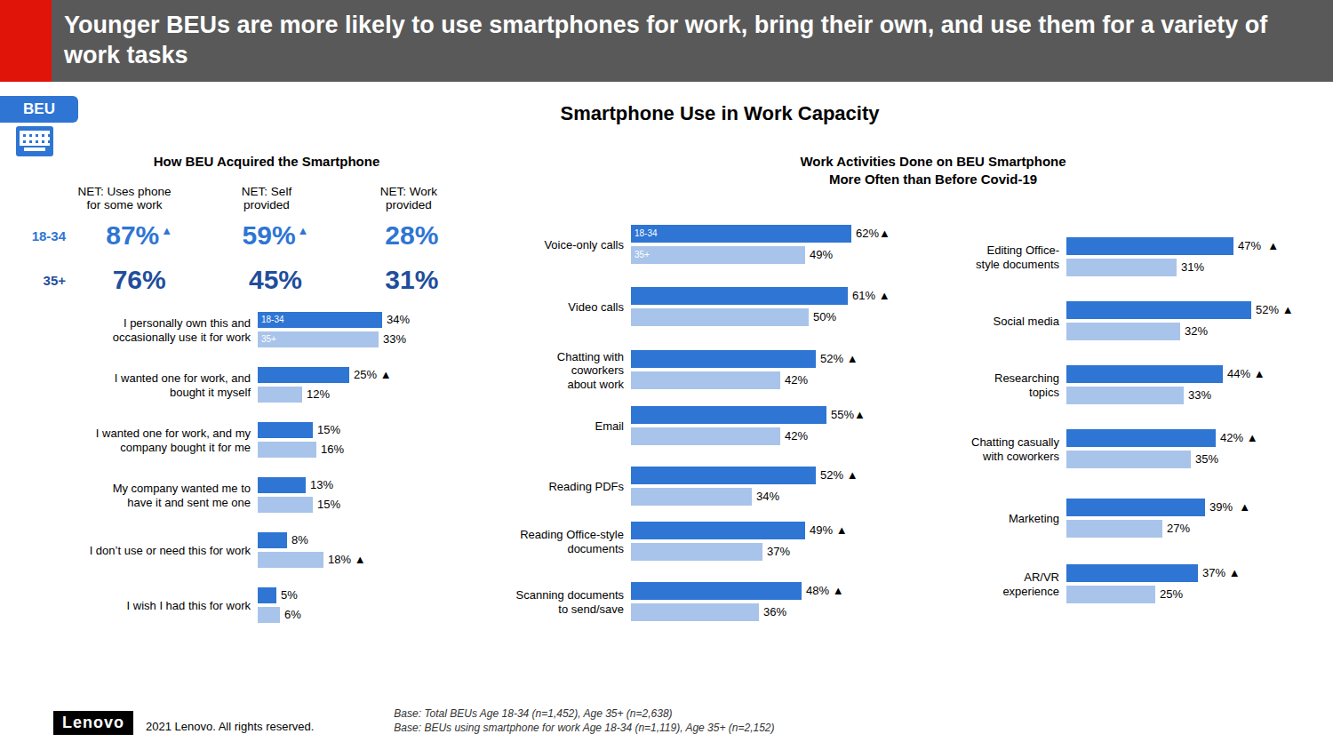Younger BEUs are more likely to use smartphones for work, bring their own, and use them for a variety of work tasks
BEU
Smartphone Use in Work Capacity
How BEU Acquired the Smartphone
Work Activities Done on BEU Smartphone
More Often than Before Covid-19
NET: Uses phone
for some work
NET: Self
provided
NET: Work
provided
18-34
87%▲
59%▲
28%
35+
76%
45%
31%
I personally own this and
occasionally use it for work
18-3434%
35+33%
I wanted one for work, and
bought it myself
25% ▲
12%
I wanted one for work, and my
company bought it for me
15%
16%
My company wanted me to
have it and sent me one
13%
15%
I don’t use or need this for work
8%
18% ▲
I wish I had this for work
5%
6%
Voice-only calls
18-3462%▲
35+49%
Video calls
61% ▲
50%
Chatting with
coworkers
about work
52% ▲
42%
Email
55%▲
42%
Reading PDFs
52% ▲
34%
Reading Office-style
documents
49% ▲
37%
Scanning documents
to send/save
48% ▲
36%
Editing Office-
style documents
47% ▲
31%
Social media
52% ▲
32%
Researching
topics
44% ▲
33%
Chatting casually
with coworkers
42% ▲
35%
Marketing
39% ▲
27%
AR/VR
experience
37% ▲
25%
Lenovo
2021 Lenovo. All rights reserved.
Base: Total BEUs Age 18-34 (n=1,452), Age 35+ (n=2,638)
Base: BEUs using smartphone for work Age 18-34 (n=1,119), Age 35+ (n=2,152)